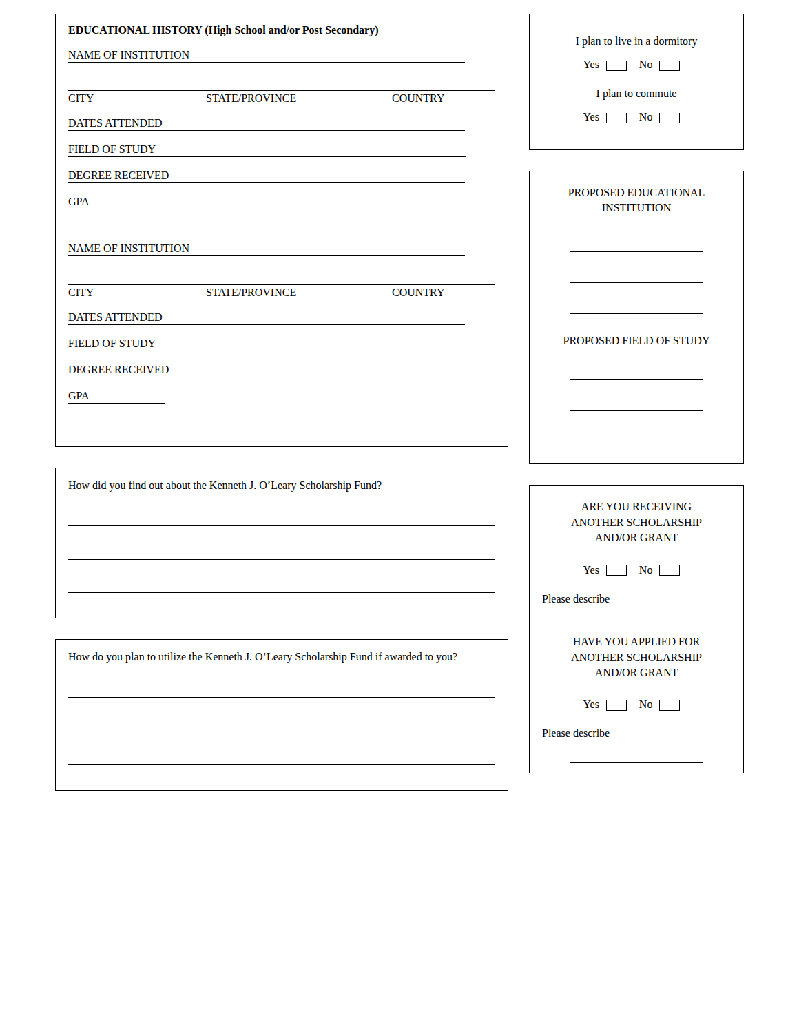EDUCATIONAL HISTORY (High School and/or Post Secondary)
NAME OF INSTITUTION
CITY STATE/PROVINCE COUNTRY
DATES ATTENDED
FIELD OF STUDY
DEGREE RECEIVED
GPA
NAME OF INSTITUTION
CITY STATE/PROVINCE COUNTRY
DATES ATTENDED
FIELD OF STUDY
DEGREE RECEIVED
GPA
How did you find out about the Kenneth J. O’Leary Scholarship Fund?
How do you plan to utilize the Kenneth J. O’Leary Scholarship Fund if awarded to you?
I plan to live in a dormitory
Yes No
I plan to commute
Yes No
PROPOSED EDUCATIONAL
INSTITUTION
PROPOSED FIELD OF STUDY
ARE YOU RECEIVING
ANOTHER SCHOLARSHIP
AND/OR GRANT
Yes No
Please describe
HAVE YOU APPLIED FOR
ANOTHER SCHOLARSHIP
AND/OR GRANT
Yes No
Please describe